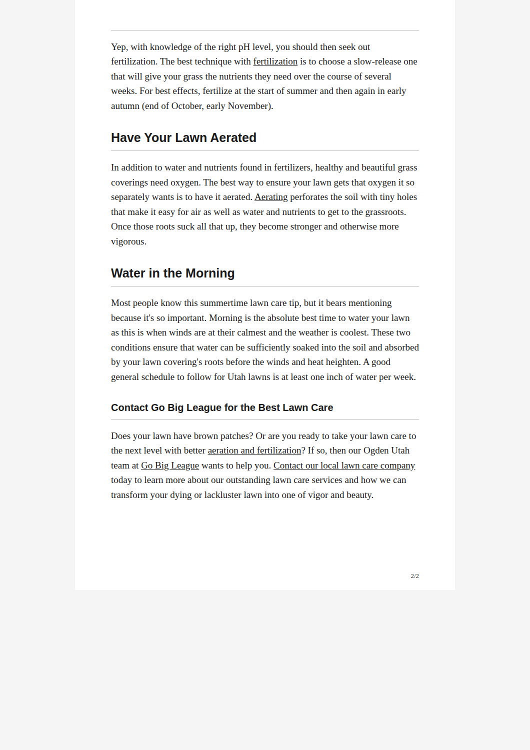Yep, with knowledge of the right pH level, you should then seek out fertilization. The best technique with fertilization is to choose a slow-release one that will give your grass the nutrients they need over the course of several weeks. For best effects, fertilize at the start of summer and then again in early autumn (end of October, early November).
Have Your Lawn Aerated
In addition to water and nutrients found in fertilizers, healthy and beautiful grass coverings need oxygen. The best way to ensure your lawn gets that oxygen it so separately wants is to have it aerated. Aerating perforates the soil with tiny holes that make it easy for air as well as water and nutrients to get to the grassroots. Once those roots suck all that up, they become stronger and otherwise more vigorous.
Water in the Morning
Most people know this summertime lawn care tip, but it bears mentioning because it's so important. Morning is the absolute best time to water your lawn as this is when winds are at their calmest and the weather is coolest. These two conditions ensure that water can be sufficiently soaked into the soil and absorbed by your lawn covering's roots before the winds and heat heighten. A good general schedule to follow for Utah lawns is at least one inch of water per week.
Contact Go Big League for the Best Lawn Care
Does your lawn have brown patches? Or are you ready to take your lawn care to the next level with better aeration and fertilization? If so, then our Ogden Utah team at Go Big League wants to help you. Contact our local lawn care company today to learn more about our outstanding lawn care services and how we can transform your dying or lackluster lawn into one of vigor and beauty.
2/2